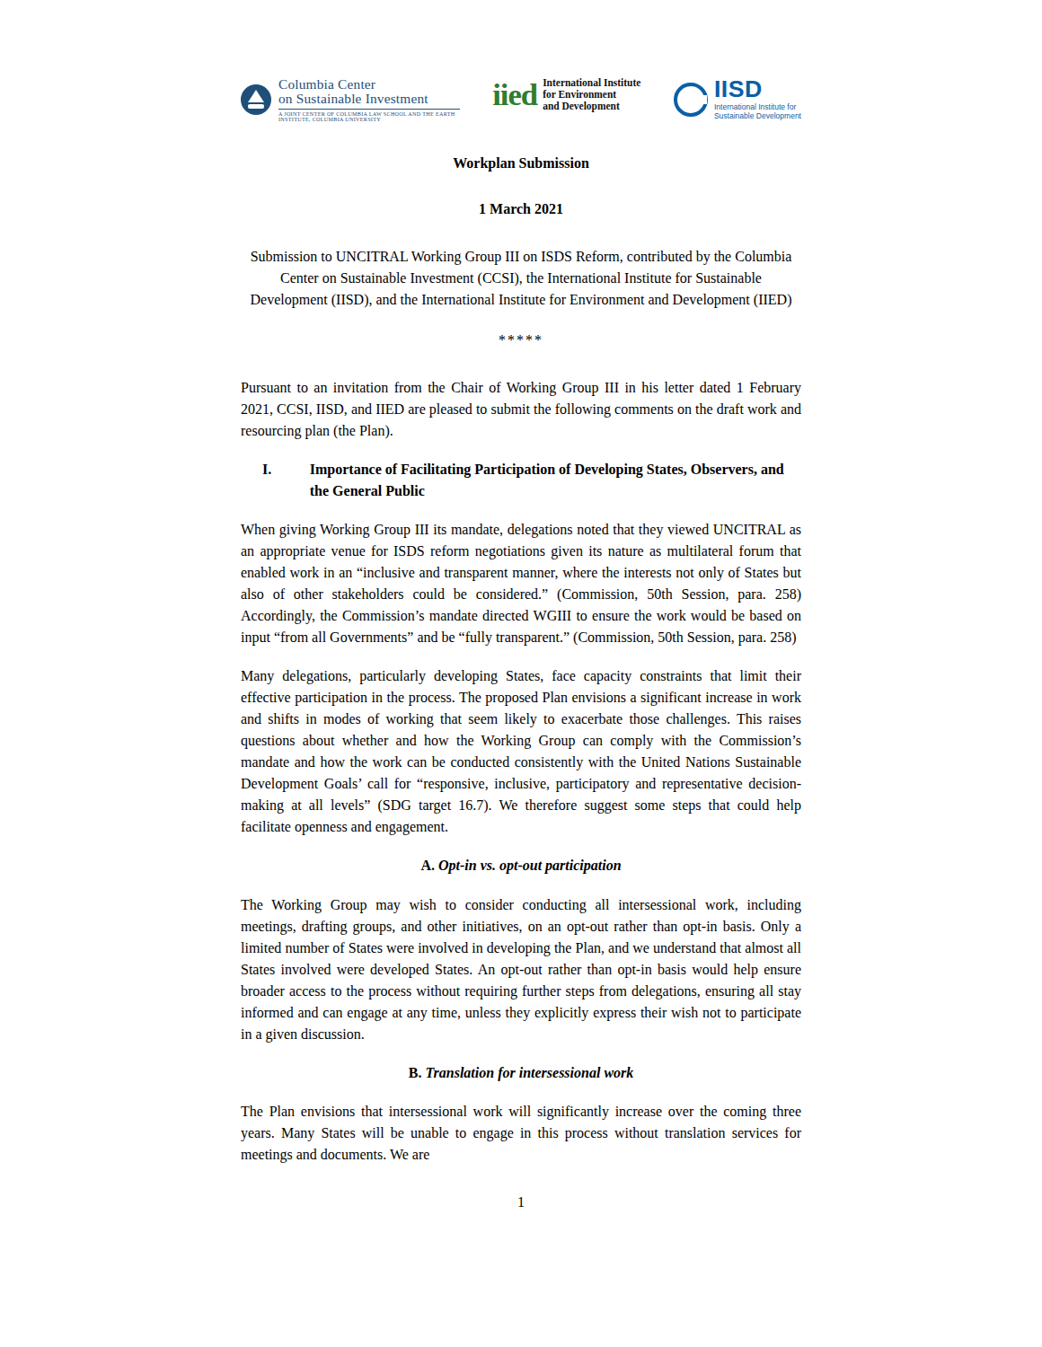Columbia Center
on Sustainable Investment
A joint center of Columbia Law School and the Earth Institute, Columbia University
iied
International Institute
for Environment
and Development
IISD
International Institute for
Sustainable Development
Workplan Submission
1 March 2021
Submission to UNCITRAL Working Group III on ISDS Reform, contributed by the Columbia Center on Sustainable Investment (CCSI), the International Institute for Sustainable Development (IISD), and the International Institute for Environment and Development (IIED)
*****
Pursuant to an invitation from the Chair of Working Group III in his letter dated 1 February 2021, CCSI, IISD, and IIED are pleased to submit the following comments on the draft work and resourcing plan (the Plan).
I. Importance of Facilitating Participation of Developing States, Observers, and the General Public
When giving Working Group III its mandate, delegations noted that they viewed UNCITRAL as an appropriate venue for ISDS reform negotiations given its nature as multilateral forum that enabled work in an “inclusive and transparent manner, where the interests not only of States but also of other stakeholders could be considered.” (Commission, 50th Session, para. 258) Accordingly, the Commission’s mandate directed WGIII to ensure the work would be based on input “from all Governments” and be “fully transparent.” (Commission, 50th Session, para. 258)
Many delegations, particularly developing States, face capacity constraints that limit their effective participation in the process. The proposed Plan envisions a significant increase in work and shifts in modes of working that seem likely to exacerbate those challenges. This raises questions about whether and how the Working Group can comply with the Commission’s mandate and how the work can be conducted consistently with the United Nations Sustainable Development Goals’ call for “responsive, inclusive, participatory and representative decision-making at all levels” (SDG target 16.7). We therefore suggest some steps that could help facilitate openness and engagement.
A. Opt-in vs. opt-out participation
The Working Group may wish to consider conducting all intersessional work, including meetings, drafting groups, and other initiatives, on an opt-out rather than opt-in basis. Only a limited number of States were involved in developing the Plan, and we understand that almost all States involved were developed States. An opt-out rather than opt-in basis would help ensure broader access to the process without requiring further steps from delegations, ensuring all stay informed and can engage at any time, unless they explicitly express their wish not to participate in a given discussion.
B. Translation for intersessional work
The Plan envisions that intersessional work will significantly increase over the coming three years. Many States will be unable to engage in this process without translation services for meetings and documents. We are
1